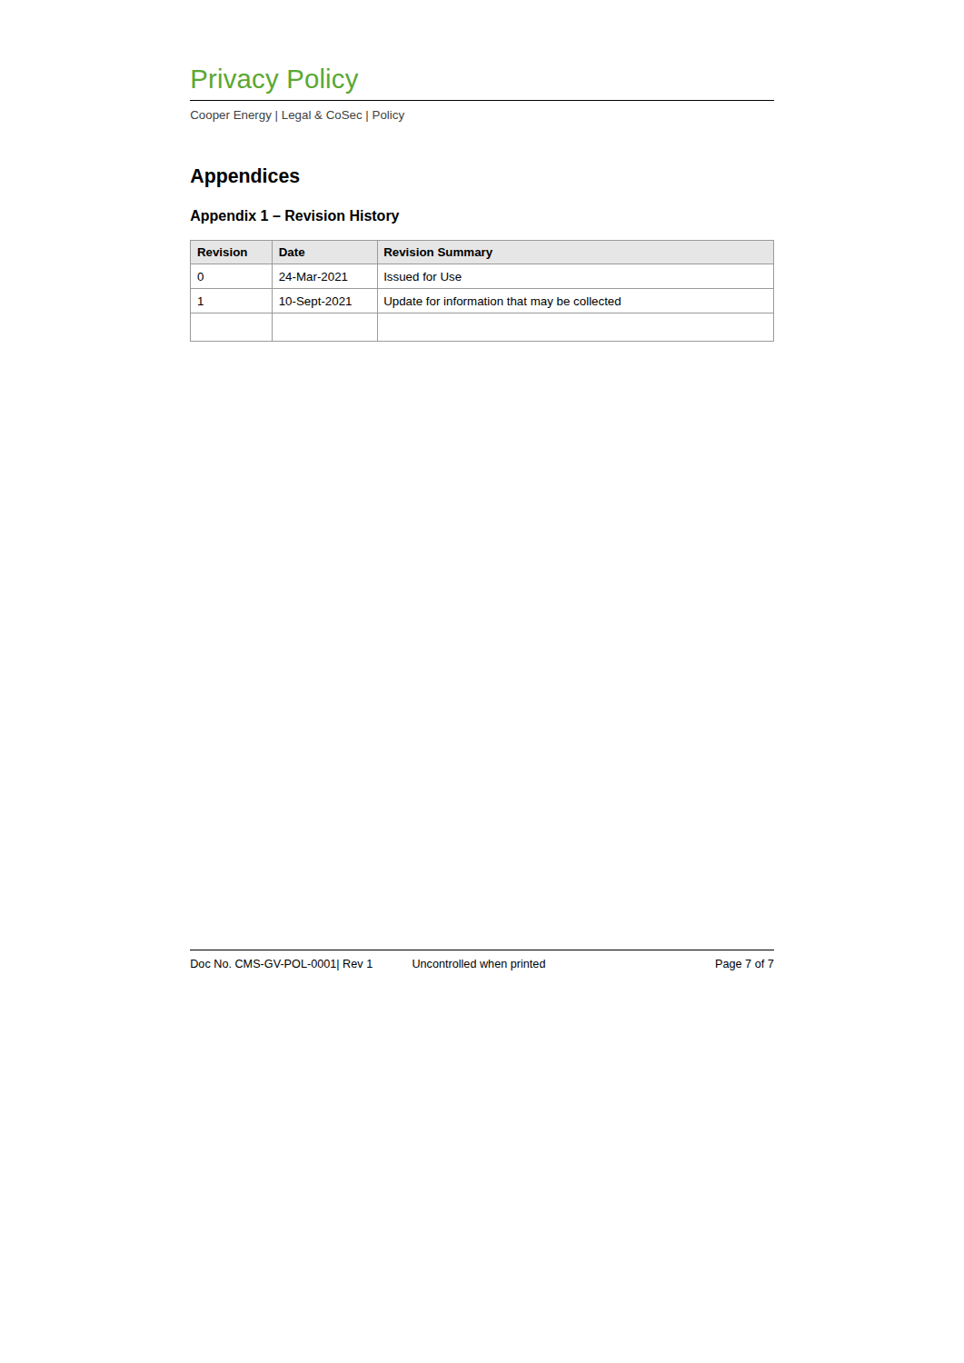Privacy Policy
Cooper Energy | Legal & CoSec | Policy
Appendices
Appendix 1 – Revision History
| Revision | Date | Revision Summary |
| --- | --- | --- |
| 0 | 24-Mar-2021 | Issued for Use |
| 1 | 10-Sept-2021 | Update for information that may be collected |
Doc No. CMS-GV-POL-0001| Rev 1
Uncontrolled when printed
Page 7 of 7